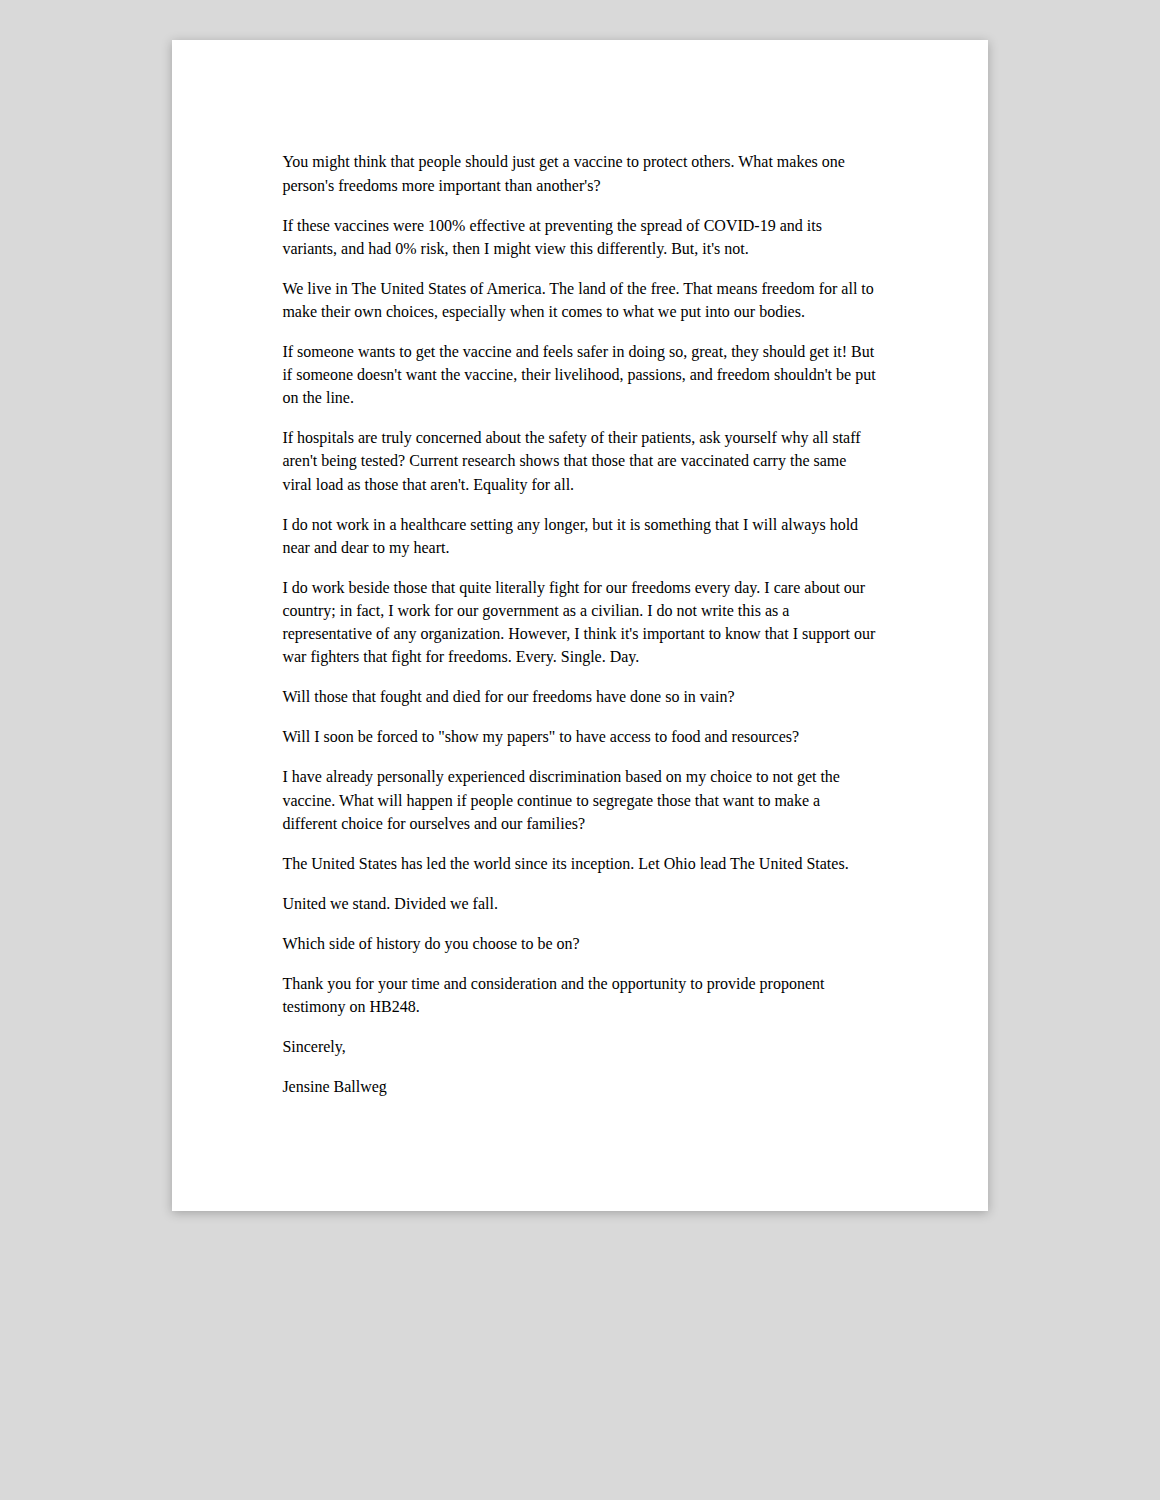You might think that people should just get a vaccine to protect others. What makes one person's freedoms more important than another's?
If these vaccines were 100% effective at preventing the spread of COVID-19 and its variants, and had 0% risk, then I might view this differently. But, it's not.
We live in The United States of America. The land of the free. That means freedom for all to make their own choices, especially when it comes to what we put into our bodies.
If someone wants to get the vaccine and feels safer in doing so, great, they should get it! But if someone doesn't want the vaccine, their livelihood, passions, and freedom shouldn't be put on the line.
If hospitals are truly concerned about the safety of their patients, ask yourself why all staff aren't being tested? Current research shows that those that are vaccinated carry the same viral load as those that aren't. Equality for all.
I do not work in a healthcare setting any longer, but it is something that I will always hold near and dear to my heart.
I do work beside those that quite literally fight for our freedoms every day. I care about our country; in fact, I work for our government as a civilian. I do not write this as a representative of any organization. However, I think it's important to know that I support our war fighters that fight for freedoms. Every. Single. Day.
Will those that fought and died for our freedoms have done so in vain?
Will I soon be forced to "show my papers" to have access to food and resources?
I have already personally experienced discrimination based on my choice to not get the vaccine. What will happen if people continue to segregate those that want to make a different choice for ourselves and our families?
The United States has led the world since its inception. Let Ohio lead The United States.
United we stand. Divided we fall.
Which side of history do you choose to be on?
Thank you for your time and consideration and the opportunity to provide proponent testimony on HB248.
Sincerely,
Jensine Ballweg